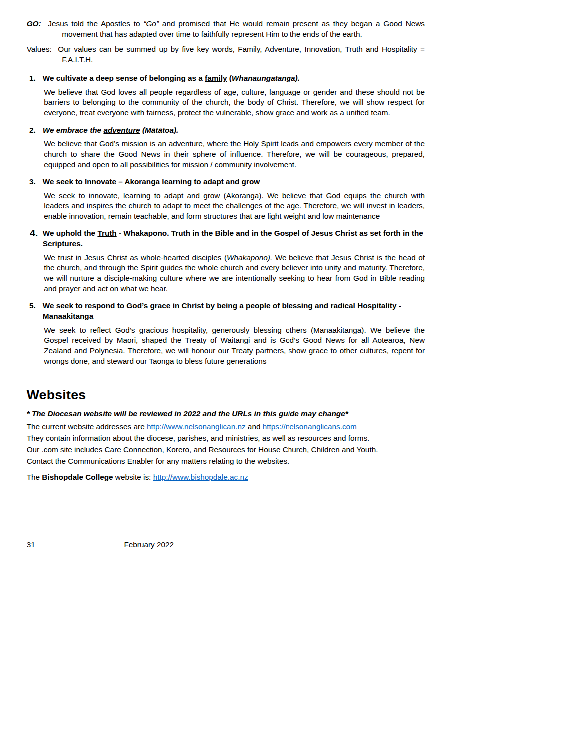GO: Jesus told the Apostles to “Go” and promised that He would remain present as they began a Good News movement that has adapted over time to faithfully represent Him to the ends of the earth.
Values: Our values can be summed up by five key words, Family, Adventure, Innovation, Truth and Hospitality = F.A.I.T.H.
We cultivate a deep sense of belonging as a family (Whanaungatanga).
We believe that God loves all people regardless of age, culture, language or gender and these should not be barriers to belonging to the community of the church, the body of Christ. Therefore, we will show respect for everyone, treat everyone with fairness, protect the vulnerable, show grace and work as a unified team.
We embrace the adventure (Mātātoa).
We believe that God’s mission is an adventure, where the Holy Spirit leads and empowers every member of the church to share the Good News in their sphere of influence. Therefore, we will be courageous, prepared, equipped and open to all possibilities for mission / community involvement.
We seek to Innovate – Akoranga learning to adapt and grow
We seek to innovate, learning to adapt and grow (Akoranga). We believe that God equips the church with leaders and inspires the church to adapt to meet the challenges of the age. Therefore, we will invest in leaders, enable innovation, remain teachable, and form structures that are light weight and low maintenance
We uphold the Truth - Whakapono. Truth in the Bible and in the Gospel of Jesus Christ as set forth in the Scriptures.
We trust in Jesus Christ as whole-hearted disciples (Whakapono). We believe that Jesus Christ is the head of the church, and through the Spirit guides the whole church and every believer into unity and maturity. Therefore, we will nurture a disciple-making culture where we are intentionally seeking to hear from God in Bible reading and prayer and act on what we hear.
We seek to respond to God’s grace in Christ by being a people of blessing and radical Hospitality - Manaakitanga
We seek to reflect God’s gracious hospitality, generously blessing others (Manaakitanga). We believe the Gospel received by Maori, shaped the Treaty of Waitangi and is God’s Good News for all Aotearoa, New Zealand and Polynesia. Therefore, we will honour our Treaty partners, show grace to other cultures, repent for wrongs done, and steward our Taonga to bless future generations
Websites
* The Diocesan website will be reviewed in 2022 and the URLs in this guide may change*
The current website addresses are http://www.nelsonanglican.nz and https://nelsonanglicans.com
They contain information about the diocese, parishes, and ministries, as well as resources and forms.
Our .com site includes Care Connection, Korero, and Resources for House Church, Children and Youth.
Contact the Communications Enabler for any matters relating to the websites.
The Bishopdale College website is: http://www.bishopdale.ac.nz
31 February 2022